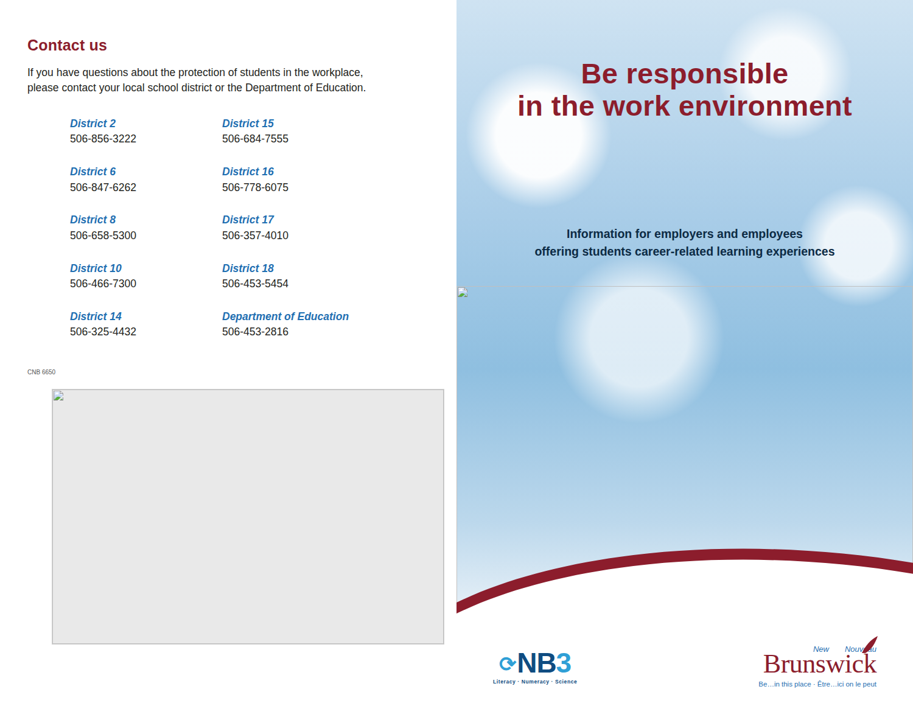Contact us
If you have questions about the protection of students in the workplace, please contact your local school district or the Department of Education.
| District 2 506-856-3222 | District 15 506-684-7555 |
| District 6 506-847-6262 | District 16 506-778-6075 |
| District 8 506-658-5300 | District 17 506-357-4010 |
| District 10 506-466-7300 | District 18 506-453-5454 |
| District 14 506-325-4432 | Department of Education 506-453-2816 |
CNB 6650
Be responsible
in the work environment
Information for employers and employees
offering students career-related learning experiences
⟳NB3
Literacy · Numeracy · Science
New Nouveau
Brunswick
Be…in this place · Être…ici on le peut